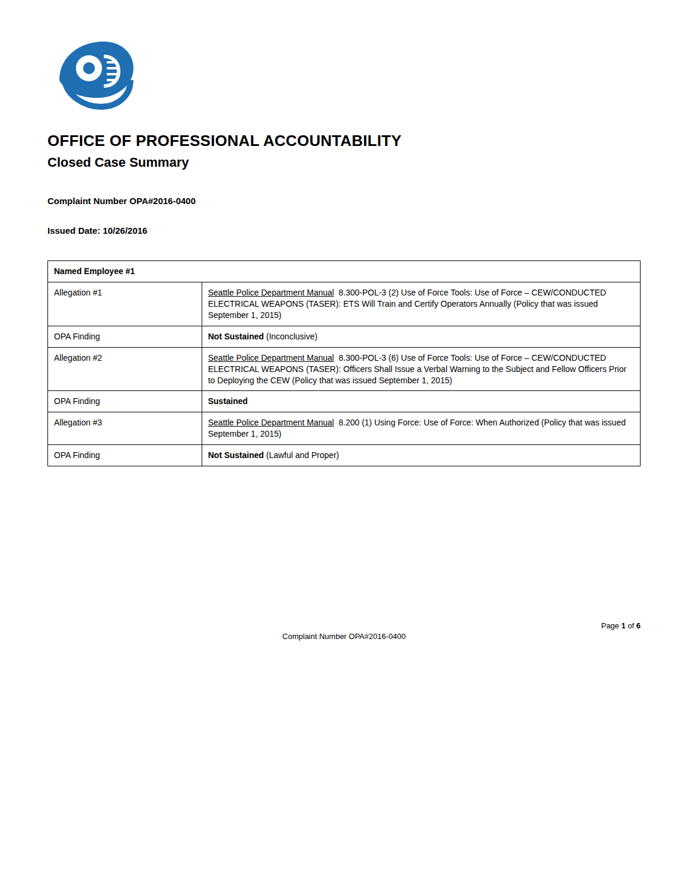OFFICE OF PROFESSIONAL ACCOUNTABILITY
Closed Case Summary
Complaint Number OPA#2016-0400
Issued Date: 10/26/2016
| Named Employee #1 |
| --- |
| Allegation #1 | Seattle Police Department Manual 8.300-POL-3 (2) Use of Force Tools: Use of Force – CEW/CONDUCTED ELECTRICAL WEAPONS (TASER): ETS Will Train and Certify Operators Annually (Policy that was issued September 1, 2015) |
| OPA Finding | Not Sustained (Inconclusive) |
| Allegation #2 | Seattle Police Department Manual 8.300-POL-3 (6) Use of Force Tools: Use of Force – CEW/CONDUCTED ELECTRICAL WEAPONS (TASER): Officers Shall Issue a Verbal Warning to the Subject and Fellow Officers Prior to Deploying the CEW (Policy that was issued September 1, 2015) |
| OPA Finding | Sustained |
| Allegation #3 | Seattle Police Department Manual 8.200 (1) Using Force: Use of Force: When Authorized (Policy that was issued September 1, 2015) |
| OPA Finding | Not Sustained (Lawful and Proper) |
Page 1 of 6
Complaint Number OPA#2016-0400